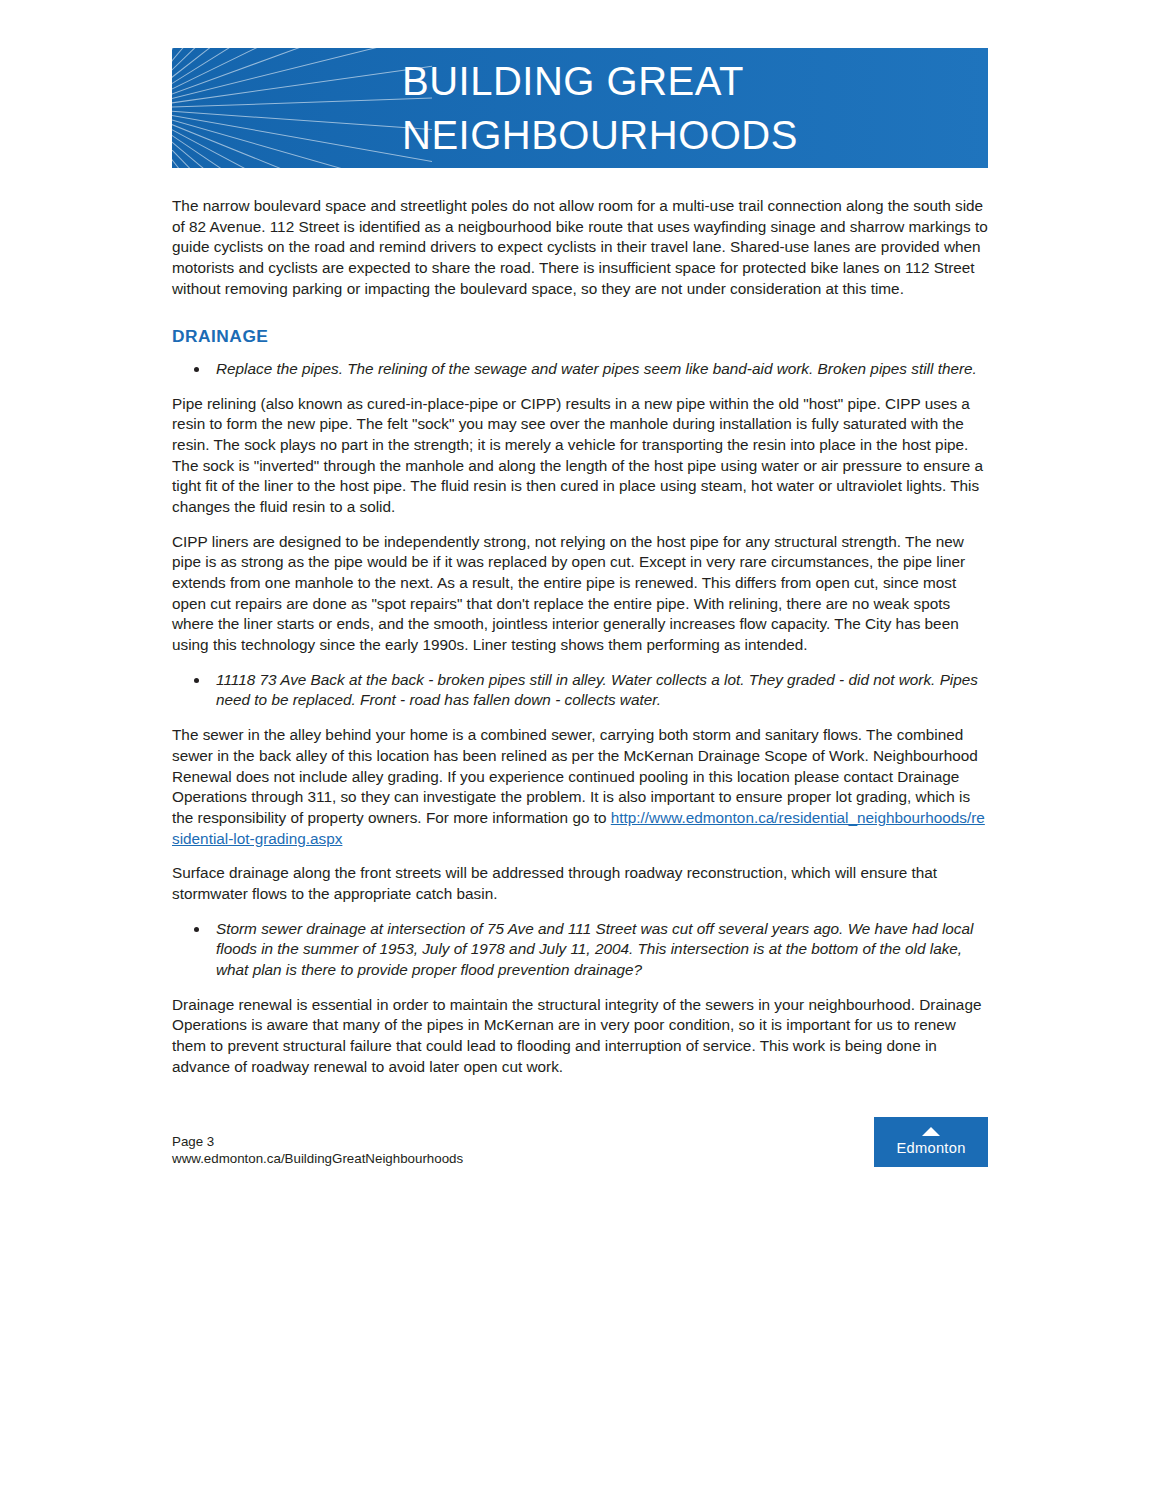BUILDING GREAT NEIGHBOURHOODS
The narrow boulevard space and streetlight poles do not allow room for a multi-use trail connection along the south side of 82 Avenue. 112 Street is identified as a neigbourhood bike route that uses wayfinding sinage and sharrow markings to guide cyclists on the road and remind drivers to expect cyclists in their travel lane. Shared-use lanes are provided when motorists and cyclists are expected to share the road. There is insufficient space for protected bike lanes on 112 Street without removing parking or impacting the boulevard space, so they are not under consideration at this time.
DRAINAGE
Replace the pipes. The relining of the sewage and water pipes seem like band-aid work. Broken pipes still there.
Pipe relining (also known as cured-in-place-pipe or CIPP) results in a new pipe within the old "host" pipe. CIPP uses a resin to form the new pipe. The felt "sock" you may see over the manhole during installation is fully saturated with the resin. The sock plays no part in the strength; it is merely a vehicle for transporting the resin into place in the host pipe. The sock is "inverted" through the manhole and along the length of the host pipe using water or air pressure to ensure a tight fit of the liner to the host pipe. The fluid resin is then cured in place using steam, hot water or ultraviolet lights. This changes the fluid resin to a solid.
CIPP liners are designed to be independently strong, not relying on the host pipe for any structural strength. The new pipe is as strong as the pipe would be if it was replaced by open cut. Except in very rare circumstances, the pipe liner extends from one manhole to the next. As a result, the entire pipe is renewed. This differs from open cut, since most open cut repairs are done as "spot repairs" that don't replace the entire pipe. With relining, there are no weak spots where the liner starts or ends, and the smooth, jointless interior generally increases flow capacity. The City has been using this technology since the early 1990s. Liner testing shows them performing as intended.
11118 73 Ave Back at the back - broken pipes still in alley. Water collects a lot. They graded - did not work. Pipes need to be replaced. Front - road has fallen down - collects water.
The sewer in the alley behind your home is a combined sewer, carrying both storm and sanitary flows. The combined sewer in the back alley of this location has been relined as per the McKernan Drainage Scope of Work. Neighbourhood Renewal does not include alley grading. If you experience continued pooling in this location please contact Drainage Operations through 311, so they can investigate the problem. It is also important to ensure proper lot grading, which is the responsibility of property owners. For more information go to http://www.edmonton.ca/residential_neighbourhoods/residential-lot-grading.aspx
Surface drainage along the front streets will be addressed through roadway reconstruction, which will ensure that stormwater flows to the appropriate catch basin.
Storm sewer drainage at intersection of 75 Ave and 111 Street was cut off several years ago. We have had local floods in the summer of 1953, July of 1978 and July 11, 2004. This intersection is at the bottom of the old lake, what plan is there to provide proper flood prevention drainage?
Drainage renewal is essential in order to maintain the structural integrity of the sewers in your neighbourhood. Drainage Operations is aware that many of the pipes in McKernan are in very poor condition, so it is important for us to renew them to prevent structural failure that could lead to flooding and interruption of service. This work is being done in advance of roadway renewal to avoid later open cut work.
Page 3
www.edmonton.ca/BuildingGreatNeighbourhoods
Edmonton